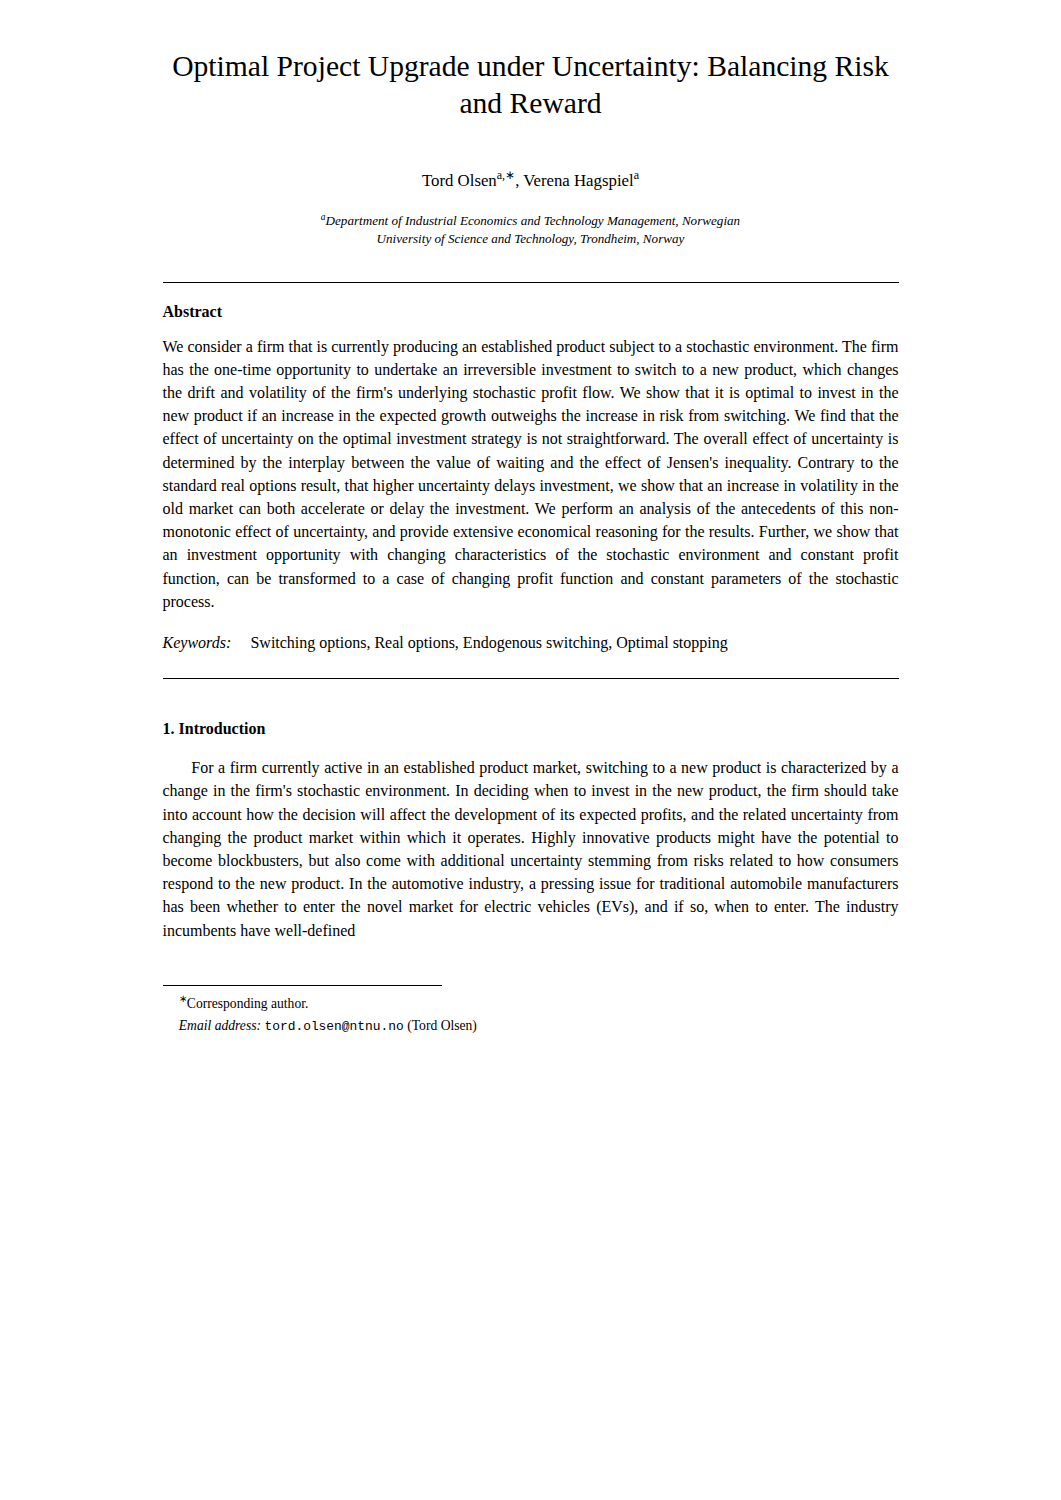Optimal Project Upgrade under Uncertainty: Balancing Risk and Reward
Tord Olsena,∗, Verena Hagspiela
aDepartment of Industrial Economics and Technology Management, Norwegian University of Science and Technology, Trondheim, Norway
Abstract
We consider a firm that is currently producing an established product subject to a stochastic environment. The firm has the one-time opportunity to undertake an irreversible investment to switch to a new product, which changes the drift and volatility of the firm's underlying stochastic profit flow. We show that it is optimal to invest in the new product if an increase in the expected growth outweighs the increase in risk from switching. We find that the effect of uncertainty on the optimal investment strategy is not straightforward. The overall effect of uncertainty is determined by the interplay between the value of waiting and the effect of Jensen's inequality. Contrary to the standard real options result, that higher uncertainty delays investment, we show that an increase in volatility in the old market can both accelerate or delay the investment. We perform an analysis of the antecedents of this non-monotonic effect of uncertainty, and provide extensive economical reasoning for the results. Further, we show that an investment opportunity with changing characteristics of the stochastic environment and constant profit function, can be transformed to a case of changing profit function and constant parameters of the stochastic process.
Keywords: Switching options, Real options, Endogenous switching, Optimal stopping
1. Introduction
For a firm currently active in an established product market, switching to a new product is characterized by a change in the firm's stochastic environment. In deciding when to invest in the new product, the firm should take into account how the decision will affect the development of its expected profits, and the related uncertainty from changing the product market within which it operates. Highly innovative products might have the potential to become blockbusters, but also come with additional uncertainty stemming from risks related to how consumers respond to the new product. In the automotive industry, a pressing issue for traditional automobile manufacturers has been whether to enter the novel market for electric vehicles (EVs), and if so, when to enter. The industry incumbents have well-defined
∗Corresponding author.
Email address: tord.olsen@ntnu.no (Tord Olsen)